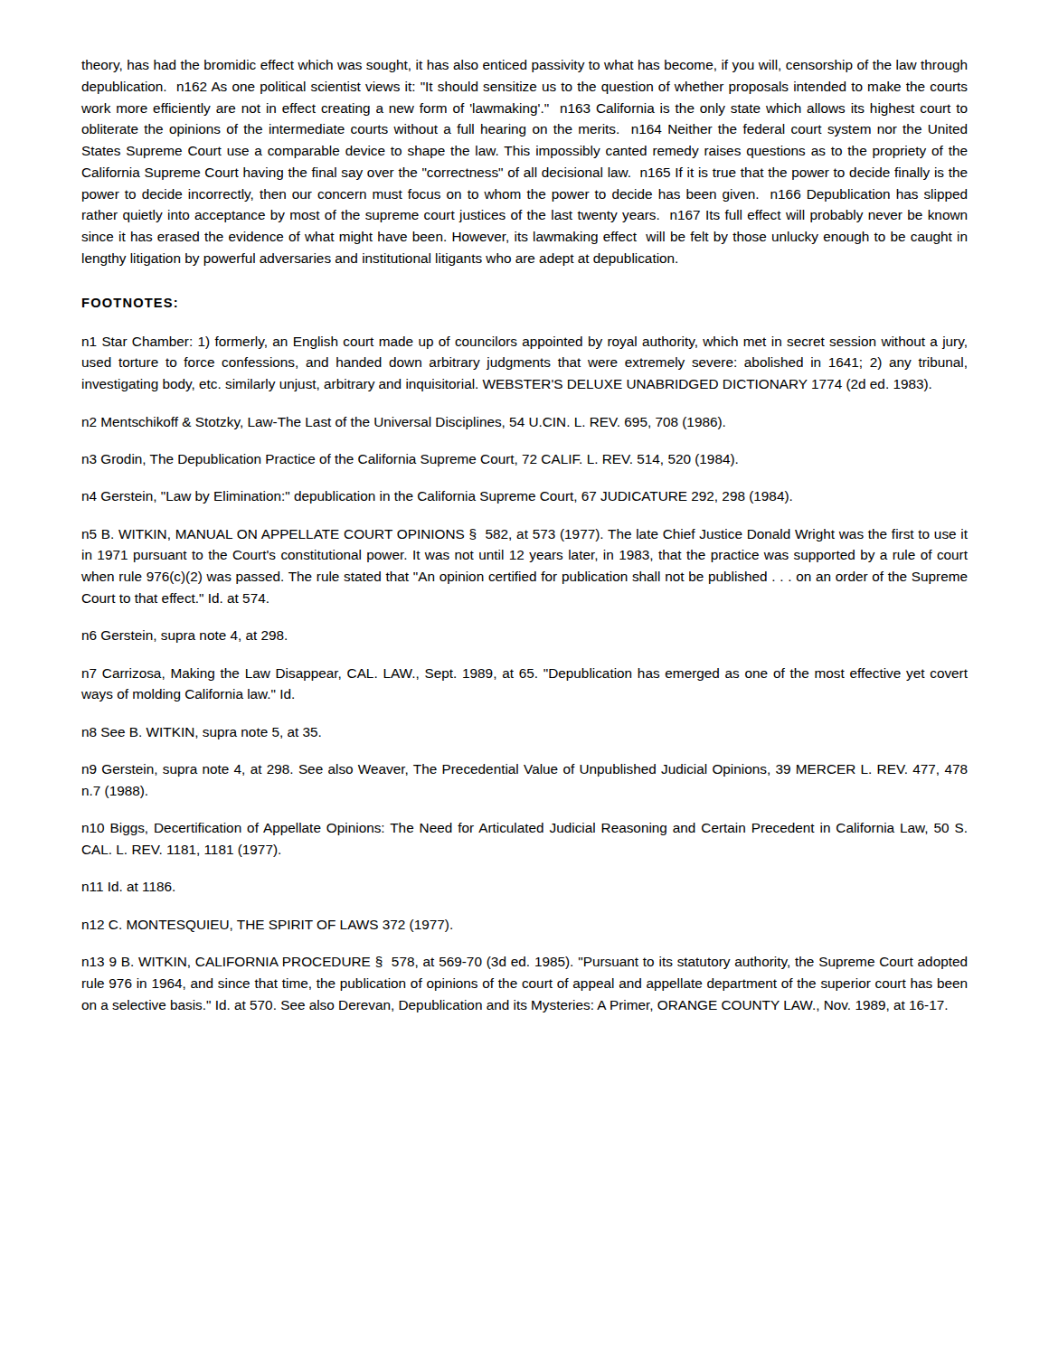theory, has had the bromidic effect which was sought, it has also enticed passivity to what has become, if you will, censorship of the law through depublication. n162 As one political scientist views it: "It should sensitize us to the question of whether proposals intended to make the courts work more efficiently are not in effect creating a new form of 'lawmaking'." n163 California is the only state which allows its highest court to obliterate the opinions of the intermediate courts without a full hearing on the merits. n164 Neither the federal court system nor the United States Supreme Court use a comparable device to shape the law. This impossibly canted remedy raises questions as to the propriety of the California Supreme Court having the final say over the "correctness" of all decisional law. n165 If it is true that the power to decide finally is the power to decide incorrectly, then our concern must focus on to whom the power to decide has been given. n166 Depublication has slipped rather quietly into acceptance by most of the supreme court justices of the last twenty years. n167 Its full effect will probably never be known since it has erased the evidence of what might have been. However, its lawmaking effect will be felt by those unlucky enough to be caught in lengthy litigation by powerful adversaries and institutional litigants who are adept at depublication.
FOOTNOTES:
n1 Star Chamber: 1) formerly, an English court made up of councilors appointed by royal authority, which met in secret session without a jury, used torture to force confessions, and handed down arbitrary judgments that were extremely severe: abolished in 1641; 2) any tribunal, investigating body, etc. similarly unjust, arbitrary and inquisitorial. WEBSTER'S DELUXE UNABRIDGED DICTIONARY 1774 (2d ed. 1983).
n2 Mentschikoff & Stotzky, Law-The Last of the Universal Disciplines, 54 U.CIN. L. REV. 695, 708 (1986).
n3 Grodin, The Depublication Practice of the California Supreme Court, 72 CALIF. L. REV. 514, 520 (1984).
n4 Gerstein, "Law by Elimination:" depublication in the California Supreme Court, 67 JUDICATURE 292, 298 (1984).
n5 B. WITKIN, MANUAL ON APPELLATE COURT OPINIONS § 582, at 573 (1977). The late Chief Justice Donald Wright was the first to use it in 1971 pursuant to the Court's constitutional power. It was not until 12 years later, in 1983, that the practice was supported by a rule of court when rule 976(c)(2) was passed. The rule stated that "An opinion certified for publication shall not be published . . . on an order of the Supreme Court to that effect." Id. at 574.
n6 Gerstein, supra note 4, at 298.
n7 Carrizosa, Making the Law Disappear, CAL. LAW., Sept. 1989, at 65. "Depublication has emerged as one of the most effective yet covert ways of molding California law." Id.
n8 See B. WITKIN, supra note 5, at 35.
n9 Gerstein, supra note 4, at 298. See also Weaver, The Precedential Value of Unpublished Judicial Opinions, 39 MERCER L. REV. 477, 478 n.7 (1988).
n10 Biggs, Decertification of Appellate Opinions: The Need for Articulated Judicial Reasoning and Certain Precedent in California Law, 50 S. CAL. L. REV. 1181, 1181 (1977).
n11 Id. at 1186.
n12 C. MONTESQUIEU, THE SPIRIT OF LAWS 372 (1977).
n13 9 B. WITKIN, CALIFORNIA PROCEDURE § 578, at 569-70 (3d ed. 1985). "Pursuant to its statutory authority, the Supreme Court adopted rule 976 in 1964, and since that time, the publication of opinions of the court of appeal and appellate department of the superior court has been on a selective basis." Id. at 570. See also Derevan, Depublication and its Mysteries: A Primer, ORANGE COUNTY LAW., Nov. 1989, at 16-17.